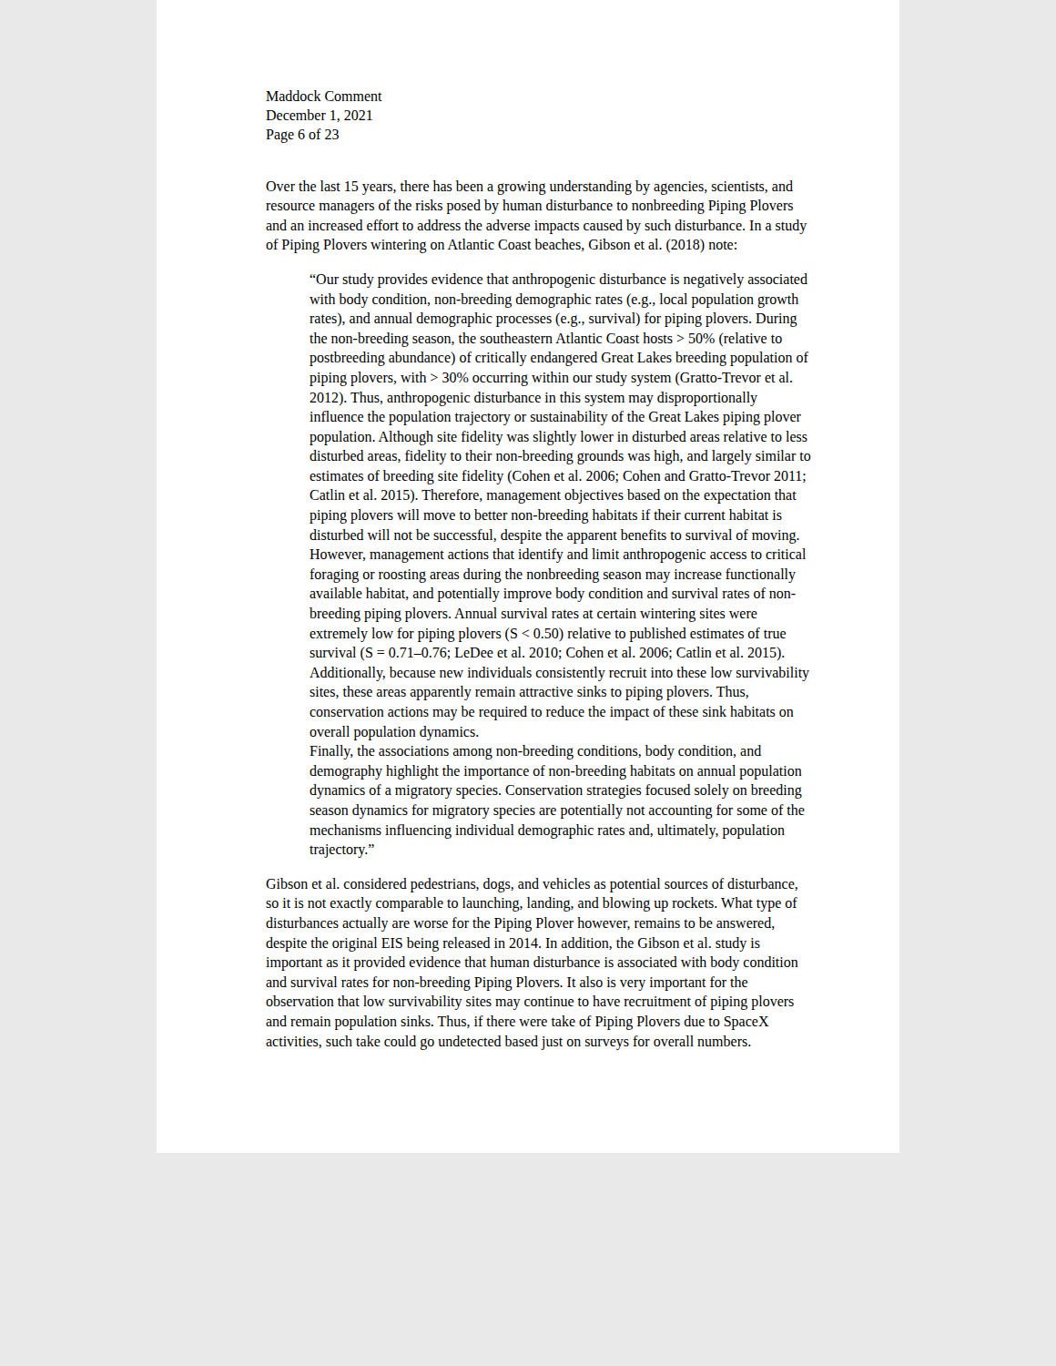Maddock Comment
December 1, 2021
Page 6 of 23
Over the last 15 years, there has been a growing understanding by agencies, scientists, and resource managers of the risks posed by human disturbance to nonbreeding Piping Plovers and an increased effort to address the adverse impacts caused by such disturbance. In a study of Piping Plovers wintering on Atlantic Coast beaches, Gibson et al. (2018) note:
“Our study provides evidence that anthropogenic disturbance is negatively associated with body condition, non-breeding demographic rates (e.g., local population growth rates), and annual demographic processes (e.g., survival) for piping plovers. During the non-breeding season, the southeastern Atlantic Coast hosts > 50% (relative to postbreeding abundance) of critically endangered Great Lakes breeding population of piping plovers, with > 30% occurring within our study system (Gratto-Trevor et al. 2012). Thus, anthropogenic disturbance in this system may disproportionally influence the population trajectory or sustainability of the Great Lakes piping plover population. Although site fidelity was slightly lower in disturbed areas relative to less disturbed areas, fidelity to their non-breeding grounds was high, and largely similar to estimates of breeding site fidelity (Cohen et al. 2006; Cohen and Gratto-Trevor 2011; Catlin et al. 2015). Therefore, management objectives based on the expectation that piping plovers will move to better non-breeding habitats if their current habitat is disturbed will not be successful, despite the apparent benefits to survival of moving. However, management actions that identify and limit anthropogenic access to critical foraging or roosting areas during the nonbreeding season may increase functionally available habitat, and potentially improve body condition and survival rates of non-breeding piping plovers. Annual survival rates at certain wintering sites were extremely low for piping plovers (S < 0.50) relative to published estimates of true survival (S = 0.71–0.76; LeDee et al. 2010; Cohen et al. 2006; Catlin et al. 2015). Additionally, because new individuals consistently recruit into these low survivability sites, these areas apparently remain attractive sinks to piping plovers. Thus, conservation actions may be required to reduce the impact of these sink habitats on overall population dynamics.
Finally, the associations among non-breeding conditions, body condition, and demography highlight the importance of non-breeding habitats on annual population dynamics of a migratory species. Conservation strategies focused solely on breeding season dynamics for migratory species are potentially not accounting for some of the mechanisms influencing individual demographic rates and, ultimately, population trajectory.”
Gibson et al. considered pedestrians, dogs, and vehicles as potential sources of disturbance, so it is not exactly comparable to launching, landing, and blowing up rockets. What type of disturbances actually are worse for the Piping Plover however, remains to be answered, despite the original EIS being released in 2014. In addition, the Gibson et al. study is important as it provided evidence that human disturbance is associated with body condition and survival rates for non-breeding Piping Plovers. It also is very important for the observation that low survivability sites may continue to have recruitment of piping plovers and remain population sinks. Thus, if there were take of Piping Plovers due to SpaceX activities, such take could go undetected based just on surveys for overall numbers.